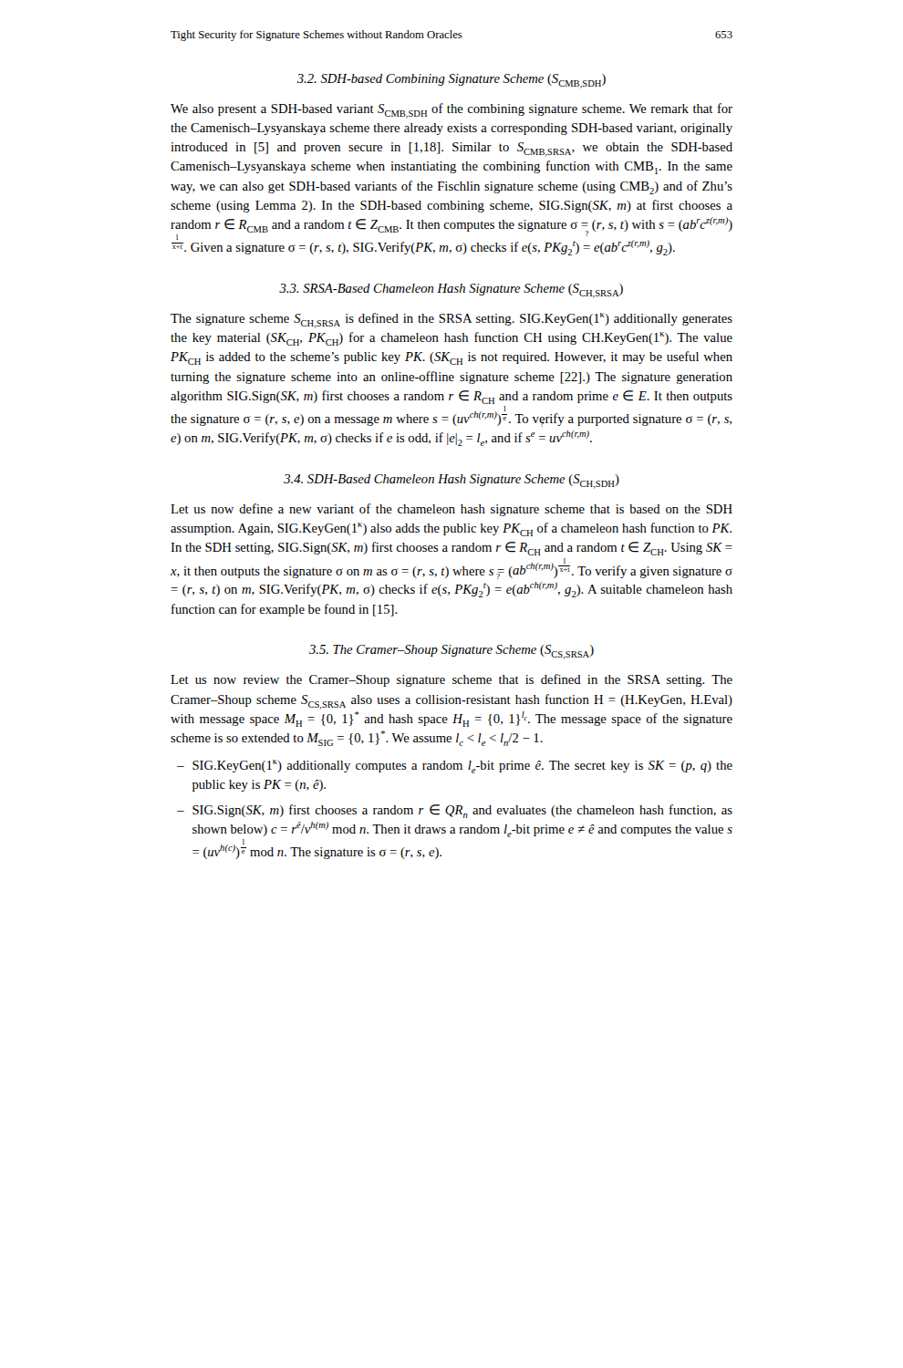Tight Security for Signature Schemes without Random Oracles 653
3.2. SDH-based Combining Signature Scheme (SCMB,SDH)
We also present a SDH-based variant SCMB,SDH of the combining signature scheme. We remark that for the Camenisch–Lysyanskaya scheme there already exists a corresponding SDH-based variant, originally introduced in [5] and proven secure in [1,18]. Similar to SCMB,SRSA, we obtain the SDH-based Camenisch–Lysyanskaya scheme when instantiating the combining function with CMB1. In the same way, we can also get SDH-based variants of the Fischlin signature scheme (using CMB2) and of Zhu’s scheme (using Lemma 2). In the SDH-based combining scheme, SIG.Sign(SK, m) at first chooses a random r ∈ RCMB and a random t ∈ ZCMB. It then computes the signature σ = (r, s, t) with s = (abrcz(r,m))1 x+t. Given a signature σ = (r, s, t), SIG.Verify(PK, m, σ) checks if e(s, PKg2t) ?= e(abrcz(r,m), g2).
3.3. SRSA-Based Chameleon Hash Signature Scheme (SCH,SRSA)
The signature scheme SCH,SRSA is defined in the SRSA setting. SIG.KeyGen(1κ) additionally generates the key material (SKCH, PKCH) for a chameleon hash function CH using CH.KeyGen(1κ). The value PKCH is added to the scheme’s public key PK. (SKCH is not required. However, it may be useful when turning the signature scheme into an online-offline signature scheme [22].) The signature generation algorithm SIG.Sign(SK, m) first chooses a random r ∈ RCH and a random prime e ∈ E. It then outputs the signature σ = (r, s, e) on a message m where s = (uvch(r,m))1 e. To verify a purported signature σ = (r, s, e) on m, SIG.Verify(PK, m, σ) checks if e is odd, if |e|2 = le, and if se ?= uvch(r,m).
3.4. SDH-Based Chameleon Hash Signature Scheme (SCH,SDH)
Let us now define a new variant of the chameleon hash signature scheme that is based on the SDH assumption. Again, SIG.KeyGen(1κ) also adds the public key PKCH of a chameleon hash function to PK. In the SDH setting, SIG.Sign(SK, m) first chooses a random r ∈ RCH and a random t ∈ ZCH. Using SK = x, it then outputs the signature σ on m as σ = (r, s, t) where s = (abch(r,m))1 x+t. To verify a given signature σ = (r, s, t) on m, SIG.Verify(PK, m, σ) checks if e(s, PKg2t) ?= e(abch(r,m), g2). A suitable chameleon hash function can for example be found in [15].
3.5. The Cramer–Shoup Signature Scheme (SCS,SRSA)
Let us now review the Cramer–Shoup signature scheme that is defined in the SRSA setting. The Cramer–Shoup scheme SCS,SRSA also uses a collision-resistant hash function H = (H.KeyGen, H.Eval) with message space MH = {0, 1}* and hash space HH = {0, 1}lc. The message space of the signature scheme is so extended to MSIG = {0, 1}*. We assume lc < le < ln/2 − 1.
SIG.KeyGen(1κ) additionally computes a random le-bit prime ê. The secret key is SK = (p, q) the public key is PK = (n, ê).
SIG.Sign(SK, m) first chooses a random r ∈ QRn and evaluates (the chameleon hash function, as shown below) c = rê/vh(m) mod n. Then it draws a random le-bit prime e ≠ ê and computes the value s = (uvh(c))1 e mod n. The signature is σ = (r, s, e).